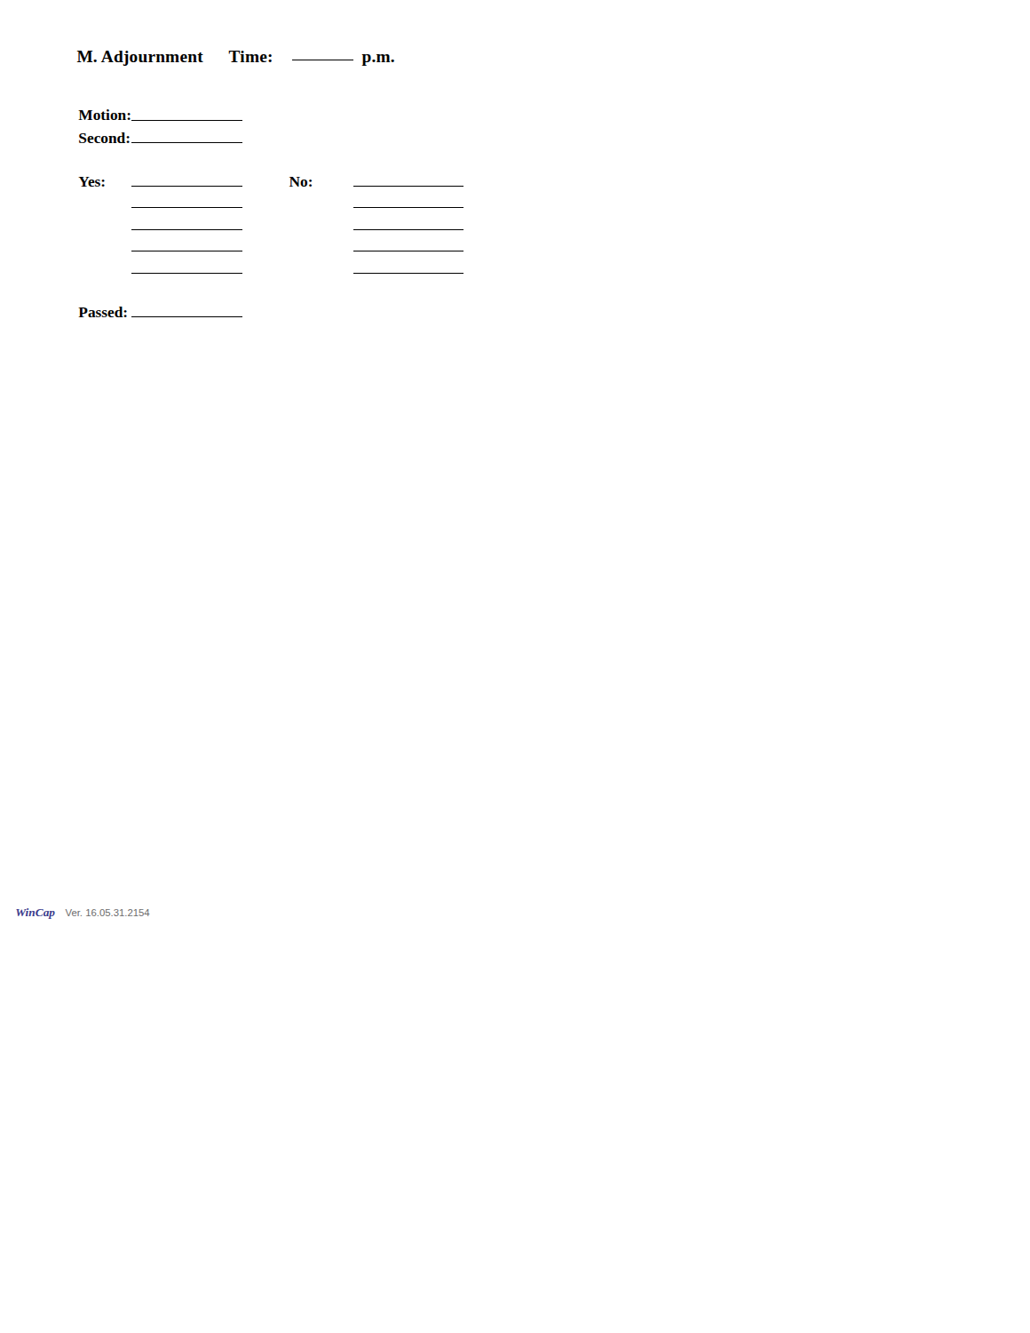M. Adjournment Time: p.m.
| Motion: | | | |
| Second: | | | |
| Yes: | | No: | |
| Passed: | | | |
WinCap Ver. 16.05.31.2154